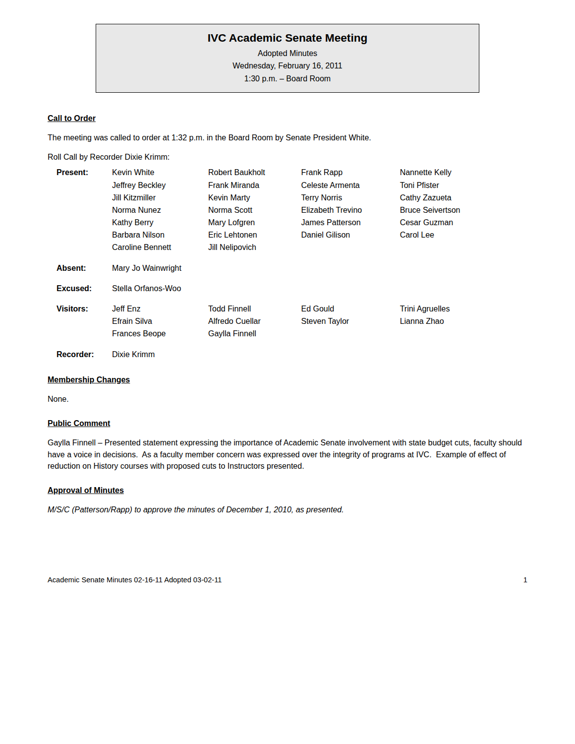IVC Academic Senate Meeting
Adopted Minutes
Wednesday, February 16, 2011
1:30 p.m. – Board Room
Call to Order
The meeting was called to order at 1:32 p.m. in the Board Room by Senate President White.
Roll Call by Recorder Dixie Krimm:
| Present: | Kevin White | Robert Baukholt | Frank Rapp | Nannette Kelly |
| | Jeffrey Beckley | Frank Miranda | Celeste Armenta | Toni Pfister |
| | Jill Kitzmiller | Kevin Marty | Terry Norris | Cathy Zazueta |
| | Norma Nunez | Norma Scott | Elizabeth Trevino | Bruce Seivertson |
| | Kathy Berry | Mary Lofgren | James Patterson | Cesar Guzman |
| | Barbara Nilson | Eric Lehtonen | Daniel Gilison | Carol Lee |
| | Caroline Bennett | Jill Nelipovich | | |
| Absent: | Mary Jo Wainwright |
| Excused: | Stella Orfanos-Woo |
| Visitors: | Jeff Enz | Todd Finnell | Ed Gould | Trini Agruelles |
| | Efrain Silva | Alfredo Cuellar | Steven Taylor | Lianna Zhao |
| | Frances Beope | Gaylla Finnell | | |
| Recorder: | Dixie Krimm |
Membership Changes
None.
Public Comment
Gaylla Finnell – Presented statement expressing the importance of Academic Senate involvement with state budget cuts, faculty should have a voice in decisions. As a faculty member concern was expressed over the integrity of programs at IVC. Example of effect of reduction on History courses with proposed cuts to Instructors presented.
Approval of Minutes
M/S/C (Patterson/Rapp) to approve the minutes of December 1, 2010, as presented.
Academic Senate Minutes 02-16-11 Adopted 03-02-11
1